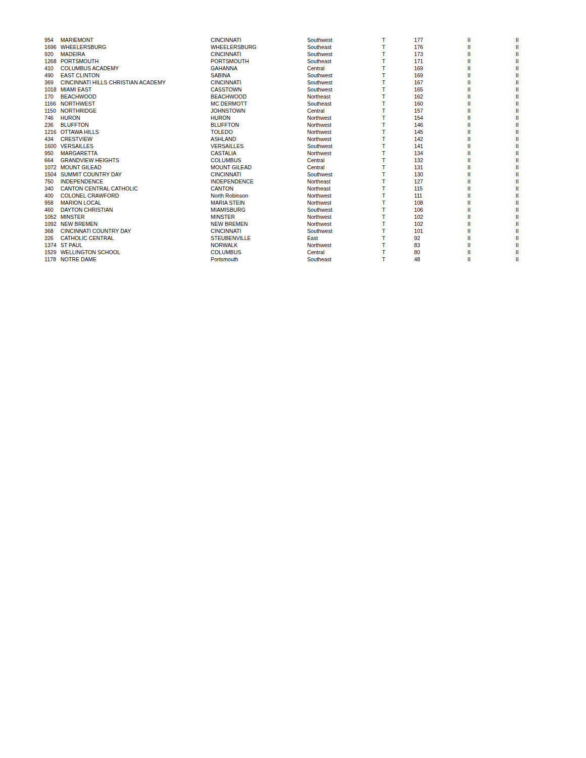| 954 | MARIEMONT | CINCINNATI | Southwest | T | 177 | II | II |
| 1696 | WHEELERSBURG | WHEELERSBURG | Southeast | T | 176 | II | II |
| 920 | MADEIRA | CINCINNATI | Southwest | T | 173 | II | II |
| 1268 | PORTSMOUTH | PORTSMOUTH | Southeast | T | 171 | II | II |
| 410 | COLUMBUS ACADEMY | GAHANNA | Central | T | 169 | II | II |
| 490 | EAST CLINTON | SABINA | Southwest | T | 169 | II | II |
| 369 | CINCINNATI HILLS CHRISTIAN ACADEMY | CINCINNATI | Southwest | T | 167 | II | II |
| 1018 | MIAMI EAST | CASSTOWN | Southwest | T | 165 | II | II |
| 170 | BEACHWOOD | BEACHWOOD | Northeast | T | 162 | II | II |
| 1166 | NORTHWEST | MC DERMOTT | Southeast | T | 160 | II | II |
| 1150 | NORTHRIDGE | JOHNSTOWN | Central | T | 157 | II | II |
| 746 | HURON | HURON | Northwest | T | 154 | II | II |
| 236 | BLUFFTON | BLUFFTON | Northwest | T | 146 | II | II |
| 1216 | OTTAWA HILLS | TOLEDO | Northwest | T | 145 | II | II |
| 434 | CRESTVIEW | ASHLAND | Northwest | T | 142 | II | II |
| 1600 | VERSAILLES | VERSAILLES | Southwest | T | 141 | II | II |
| 950 | MARGARETTA | CASTALIA | Northwest | T | 134 | II | II |
| 664 | GRANDVIEW HEIGHTS | COLUMBUS | Central | T | 132 | II | II |
| 1072 | MOUNT GILEAD | MOUNT GILEAD | Central | T | 131 | II | II |
| 1504 | SUMMIT COUNTRY DAY | CINCINNATI | Southwest | T | 130 | II | II |
| 750 | INDEPENDENCE | INDEPENDENCE | Northeast | T | 127 | II | II |
| 340 | CANTON CENTRAL CATHOLIC | CANTON | Northeast | T | 115 | II | II |
| 400 | COLONEL CRAWFORD | North Robinson | Northwest | T | 111 | II | II |
| 958 | MARION LOCAL | MARIA STEIN | Northwest | T | 108 | II | II |
| 460 | DAYTON CHRISTIAN | MIAMISBURG | Southwest | T | 106 | II | II |
| 1052 | MINSTER | MINSTER | Northwest | T | 102 | II | II |
| 1092 | NEW BREMEN | NEW BREMEN | Northwest | T | 102 | II | II |
| 368 | CINCINNATI COUNTRY DAY | CINCINNATI | Southwest | T | 101 | II | II |
| 326 | CATHOLIC CENTRAL | STEUBENVILLE | East | T | 92 | II | II |
| 1374 | ST PAUL | NORWALK | Northwest | T | 83 | II | II |
| 1529 | WELLINGTON SCHOOL | COLUMBUS | Central | T | 80 | II | II |
| 1178 | NOTRE DAME | Portsmouth | Southeast | T | 48 | II | II |